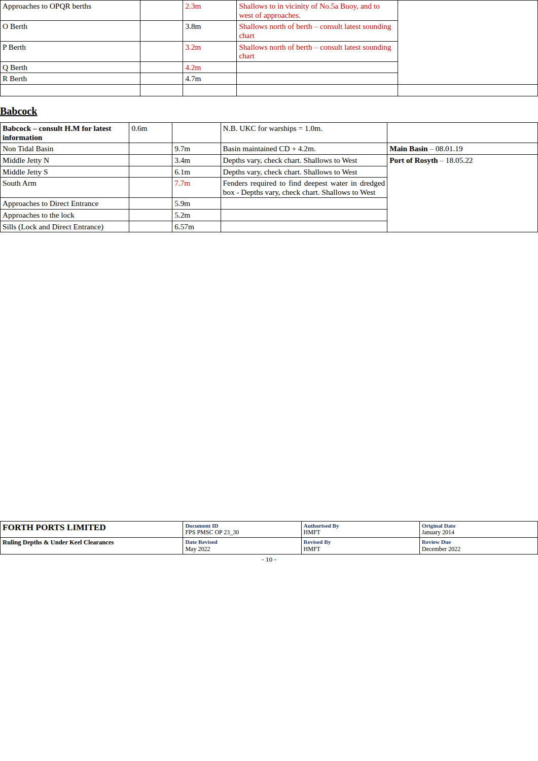| Approaches to OPQR berths | | 2.3m | Shallows to in vicinity of No.5a Buoy, and to west of approaches. | |
| O Berth | | 3.8m | Shallows north of berth – consult latest sounding chart |
| P Berth | | 3.2m | Shallows north of berth – consult latest sounding chart |
| Q Berth | | 4.2m | |
| R Berth | | 4.7m | |
Babcock
| Babcock – consult H.M for latest information | 0.6m | | N.B. UKC for warships = 1.0m. | |
| Non Tidal Basin | | 9.7m | Basin maintained CD + 4.2m. | Main Basin – 08.01.19 |
| Middle Jetty N | | 3.4m | Depths vary, check chart. Shallows to West | Port of Rosyth – 18.05.22 |
| Middle Jetty S | | 6.1m | Depths vary, check chart. Shallows to West |
| South Arm | | 7.7m | Fenders required to find deepest water in dredged box - Depths vary, check chart. Shallows to West |
| Approaches to Direct Entrance | | 5.9m | |
| Approaches to the lock | | 5.2m | |
| Sills (Lock and Direct Entrance) | | 6.57m | |
| FORTH PORTS LIMITED | Document ID FPS PMSC OP 23_30 | Authorised By HMFT | Original Date January 2014 |
| Ruling Depths & Under Keel Clearances | Date Revised May 2022 | Revised By HMFT | Review Due December 2022 |
- 10 -